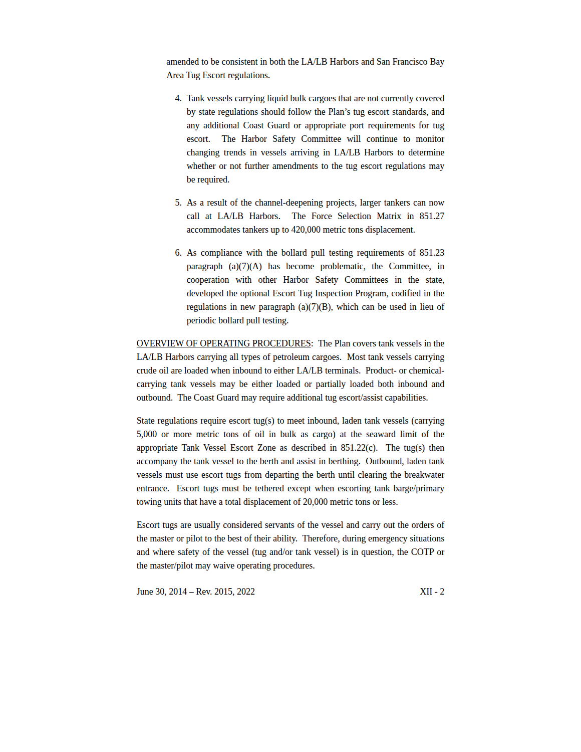amended to be consistent in both the LA/LB Harbors and San Francisco Bay Area Tug Escort regulations.
4. Tank vessels carrying liquid bulk cargoes that are not currently covered by state regulations should follow the Plan’s tug escort standards, and any additional Coast Guard or appropriate port requirements for tug escort. The Harbor Safety Committee will continue to monitor changing trends in vessels arriving in LA/LB Harbors to determine whether or not further amendments to the tug escort regulations may be required.
5. As a result of the channel-deepening projects, larger tankers can now call at LA/LB Harbors. The Force Selection Matrix in 851.27 accommodates tankers up to 420,000 metric tons displacement.
6. As compliance with the bollard pull testing requirements of 851.23 paragraph (a)(7)(A) has become problematic, the Committee, in cooperation with other Harbor Safety Committees in the state, developed the optional Escort Tug Inspection Program, codified in the regulations in new paragraph (a)(7)(B), which can be used in lieu of periodic bollard pull testing.
OVERVIEW OF OPERATING PROCEDURES: The Plan covers tank vessels in the LA/LB Harbors carrying all types of petroleum cargoes. Most tank vessels carrying crude oil are loaded when inbound to either LA/LB terminals. Product- or chemical-carrying tank vessels may be either loaded or partially loaded both inbound and outbound. The Coast Guard may require additional tug escort/assist capabilities.
State regulations require escort tug(s) to meet inbound, laden tank vessels (carrying 5,000 or more metric tons of oil in bulk as cargo) at the seaward limit of the appropriate Tank Vessel Escort Zone as described in 851.22(c). The tug(s) then accompany the tank vessel to the berth and assist in berthing. Outbound, laden tank vessels must use escort tugs from departing the berth until clearing the breakwater entrance. Escort tugs must be tethered except when escorting tank barge/primary towing units that have a total displacement of 20,000 metric tons or less.
Escort tugs are usually considered servants of the vessel and carry out the orders of the master or pilot to the best of their ability. Therefore, during emergency situations and where safety of the vessel (tug and/or tank vessel) is in question, the COTP or the master/pilot may waive operating procedures.
June 30, 2014 – Rev. 2015, 2022
XII - 2